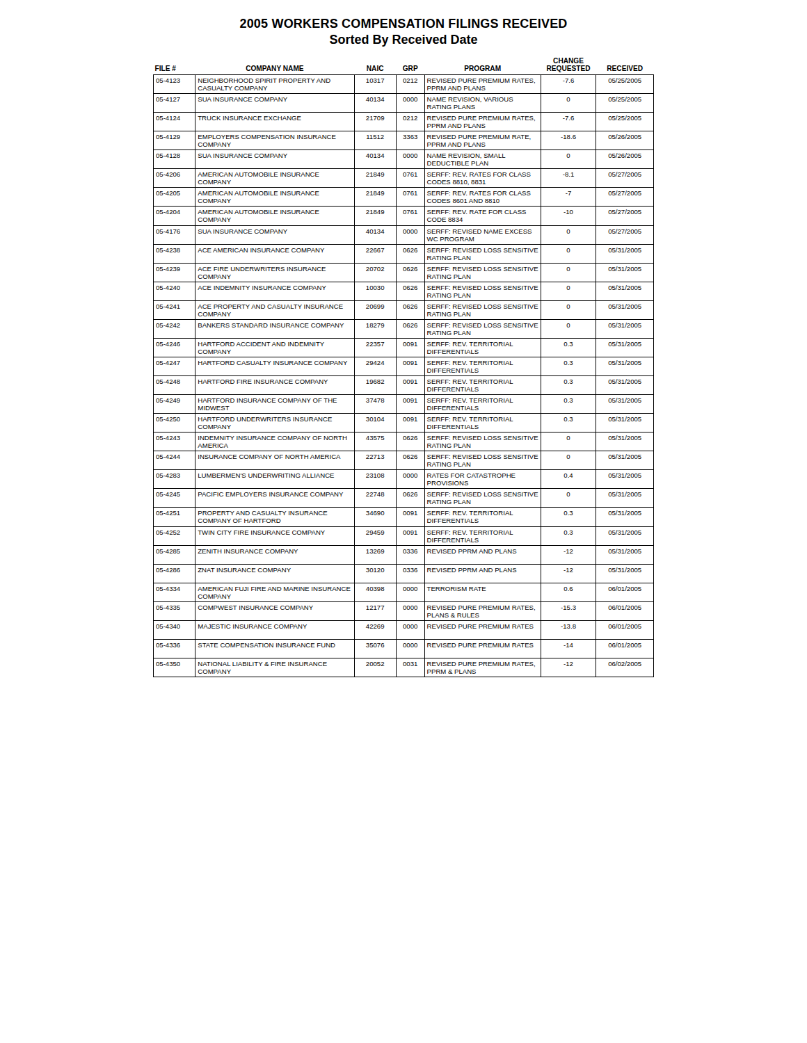2005 WORKERS COMPENSATION FILINGS RECEIVED
Sorted By Received Date
| | | | | | CHANGE | |
| --- | --- | --- | --- | --- | --- | --- |
| FILE # | COMPANY NAME | NAIC | GRP | PROGRAM | REQUESTED | RECEIVED |
| 05-4123 | NEIGHBORHOOD SPIRIT PROPERTY AND CASUALTY COMPANY | 10317 | 0212 | REVISED PURE PREMIUM RATES, PPRM AND PLANS | -7.6 | 05/25/2005 |
| 05-4127 | SUA INSURANCE COMPANY | 40134 | 0000 | NAME REVISION, VARIOUS RATING PLANS | 0 | 05/25/2005 |
| 05-4124 | TRUCK INSURANCE EXCHANGE | 21709 | 0212 | REVISED PURE PREMIUM RATES, PPRM AND PLANS | -7.6 | 05/25/2005 |
| 05-4129 | EMPLOYERS COMPENSATION INSURANCE COMPANY | 11512 | 3363 | REVISED PURE PREMIUM RATE, PPRM AND PLANS | -18.6 | 05/26/2005 |
| 05-4128 | SUA INSURANCE COMPANY | 40134 | 0000 | NAME REVISION, SMALL DEDUCTIBLE PLAN | 0 | 05/26/2005 |
| 05-4206 | AMERICAN AUTOMOBILE INSURANCE COMPANY | 21849 | 0761 | SERFF: REV. RATES FOR CLASS CODES 8810, 8831 | -8.1 | 05/27/2005 |
| 05-4205 | AMERICAN AUTOMOBILE INSURANCE COMPANY | 21849 | 0761 | SERFF: REV. RATES FOR CLASS CODES 8601 AND 8810 | -7 | 05/27/2005 |
| 05-4204 | AMERICAN AUTOMOBILE INSURANCE COMPANY | 21849 | 0761 | SERFF: REV. RATE FOR CLASS CODE 8834 | -10 | 05/27/2005 |
| 05-4176 | SUA INSURANCE COMPANY | 40134 | 0000 | SERFF: REVISED NAME EXCESS WC PROGRAM | 0 | 05/27/2005 |
| 05-4238 | ACE AMERICAN INSURANCE COMPANY | 22667 | 0626 | SERFF: REVISED LOSS SENSITIVE RATING PLAN | 0 | 05/31/2005 |
| 05-4239 | ACE FIRE UNDERWRITERS INSURANCE COMPANY | 20702 | 0626 | SERFF: REVISED LOSS SENSITIVE RATING PLAN | 0 | 05/31/2005 |
| 05-4240 | ACE INDEMNITY INSURANCE COMPANY | 10030 | 0626 | SERFF: REVISED LOSS SENSITIVE RATING PLAN | 0 | 05/31/2005 |
| 05-4241 | ACE PROPERTY AND CASUALTY INSURANCE COMPANY | 20699 | 0626 | SERFF: REVISED LOSS SENSITIVE RATING PLAN | 0 | 05/31/2005 |
| 05-4242 | BANKERS STANDARD INSURANCE COMPANY | 18279 | 0626 | SERFF: REVISED LOSS SENSITIVE RATING PLAN | 0 | 05/31/2005 |
| 05-4246 | HARTFORD ACCIDENT AND INDEMNITY COMPANY | 22357 | 0091 | SERFF: REV. TERRITORIAL DIFFERENTIALS | 0.3 | 05/31/2005 |
| 05-4247 | HARTFORD CASUALTY INSURANCE COMPANY | 29424 | 0091 | SERFF: REV. TERRITORIAL DIFFERENTIALS | 0.3 | 05/31/2005 |
| 05-4248 | HARTFORD FIRE INSURANCE COMPANY | 19682 | 0091 | SERFF: REV. TERRITORIAL DIFFERENTIALS | 0.3 | 05/31/2005 |
| 05-4249 | HARTFORD INSURANCE COMPANY OF THE MIDWEST | 37478 | 0091 | SERFF: REV. TERRITORIAL DIFFERENTIALS | 0.3 | 05/31/2005 |
| 05-4250 | HARTFORD UNDERWRITERS INSURANCE COMPANY | 30104 | 0091 | SERFF: REV. TERRITORIAL DIFFERENTIALS | 0.3 | 05/31/2005 |
| 05-4243 | INDEMNITY INSURANCE COMPANY OF NORTH AMERICA | 43575 | 0626 | SERFF: REVISED LOSS SENSITIVE RATING PLAN | 0 | 05/31/2005 |
| 05-4244 | INSURANCE COMPANY OF NORTH AMERICA | 22713 | 0626 | SERFF: REVISED LOSS SENSITIVE RATING PLAN | 0 | 05/31/2005 |
| 05-4283 | LUMBERMEN'S UNDERWRITING ALLIANCE | 23108 | 0000 | RATES FOR CATASTROPHE PROVISIONS | 0.4 | 05/31/2005 |
| 05-4245 | PACIFIC EMPLOYERS INSURANCE COMPANY | 22748 | 0626 | SERFF: REVISED LOSS SENSITIVE RATING PLAN | 0 | 05/31/2005 |
| 05-4251 | PROPERTY AND CASUALTY INSURANCE COMPANY OF HARTFORD | 34690 | 0091 | SERFF: REV. TERRITORIAL DIFFERENTIALS | 0.3 | 05/31/2005 |
| 05-4252 | TWIN CITY FIRE INSURANCE COMPANY | 29459 | 0091 | SERFF: REV. TERRITORIAL DIFFERENTIALS | 0.3 | 05/31/2005 |
| 05-4285 | ZENITH INSURANCE COMPANY | 13269 | 0336 | REVISED PPRM AND PLANS | -12 | 05/31/2005 |
| 05-4286 | ZNAT INSURANCE COMPANY | 30120 | 0336 | REVISED PPRM AND PLANS | -12 | 05/31/2005 |
| 05-4334 | AMERICAN FUJI FIRE AND MARINE INSURANCE COMPANY | 40398 | 0000 | TERRORISM RATE | 0.6 | 06/01/2005 |
| 05-4335 | COMPWEST INSURANCE COMPANY | 12177 | 0000 | REVISED PURE PREMIUM RATES, PLANS & RULES | -15.3 | 06/01/2005 |
| 05-4340 | MAJESTIC INSURANCE COMPANY | 42269 | 0000 | REVISED PURE PREMIUM RATES | -13.8 | 06/01/2005 |
| 05-4336 | STATE COMPENSATION INSURANCE FUND | 35076 | 0000 | REVISED PURE PREMIUM RATES | -14 | 06/01/2005 |
| 05-4350 | NATIONAL LIABILITY & FIRE INSURANCE COMPANY | 20052 | 0031 | REVISED PURE PREMIUM RATES, PPRM & PLANS | -12 | 06/02/2005 |